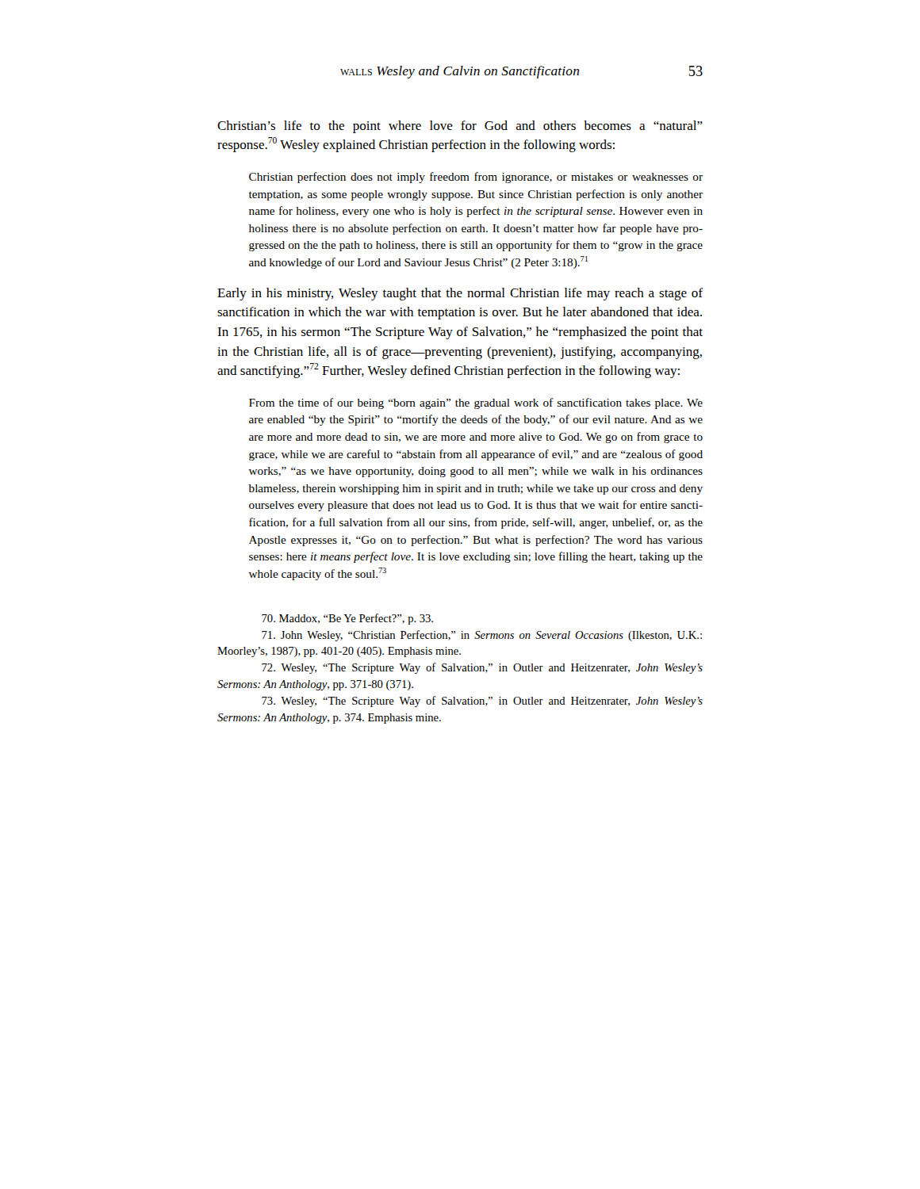Walls Wesley and Calvin on Sanctification 53
Christian’s life to the point where love for God and others becomes a “natural” response.70 Wesley explained Christian perfection in the following words:
Christian perfection does not imply freedom from ignorance, or mistakes or weaknesses or temptation, as some people wrongly suppose. But since Christian perfection is only another name for holiness, every one who is holy is perfect in the scriptural sense. However even in holiness there is no absolute perfection on earth. It doesn’t matter how far people have progressed on the the path to holiness, there is still an opportunity for them to “grow in the grace and knowledge of our Lord and Saviour Jesus Christ” (2 Peter 3:18).71
Early in his ministry, Wesley taught that the normal Christian life may reach a stage of sanctification in which the war with temptation is over. But he later abandoned that idea. In 1765, in his sermon “The Scripture Way of Salvation,” he “remphasized the point that in the Christian life, all is of grace—preventing (prevenient), justifying, accompanying, and sanctifying.”72 Further, Wesley defined Christian perfection in the following way:
From the time of our being “born again” the gradual work of sanctification takes place. We are enabled “by the Spirit” to “mortify the deeds of the body,” of our evil nature. And as we are more and more dead to sin, we are more and more alive to God. We go on from grace to grace, while we are careful to “abstain from all appearance of evil,” and are “zealous of good works,” “as we have opportunity, doing good to all men”; while we walk in his ordinances blameless, therein worshipping him in spirit and in truth; while we take up our cross and deny ourselves every pleasure that does not lead us to God. It is thus that we wait for entire sanctification, for a full salvation from all our sins, from pride, self-will, anger, unbelief, or, as the Apostle expresses it, “Go on to perfection.” But what is perfection? The word has various senses: here it means perfect love. It is love excluding sin; love filling the heart, taking up the whole capacity of the soul.73
70. Maddox, “Be Ye Perfect?”, p. 33.
71. John Wesley, “Christian Perfection,” in Sermons on Several Occasions (Ilkeston, U.K.: Moorley’s, 1987), pp. 401-20 (405). Emphasis mine.
72. Wesley, “The Scripture Way of Salvation,” in Outler and Heitzenrater, John Wesley’s Sermons: An Anthology, pp. 371-80 (371).
73. Wesley, “The Scripture Way of Salvation,” in Outler and Heitzenrater, John Wesley’s Sermons: An Anthology, p. 374. Emphasis mine.